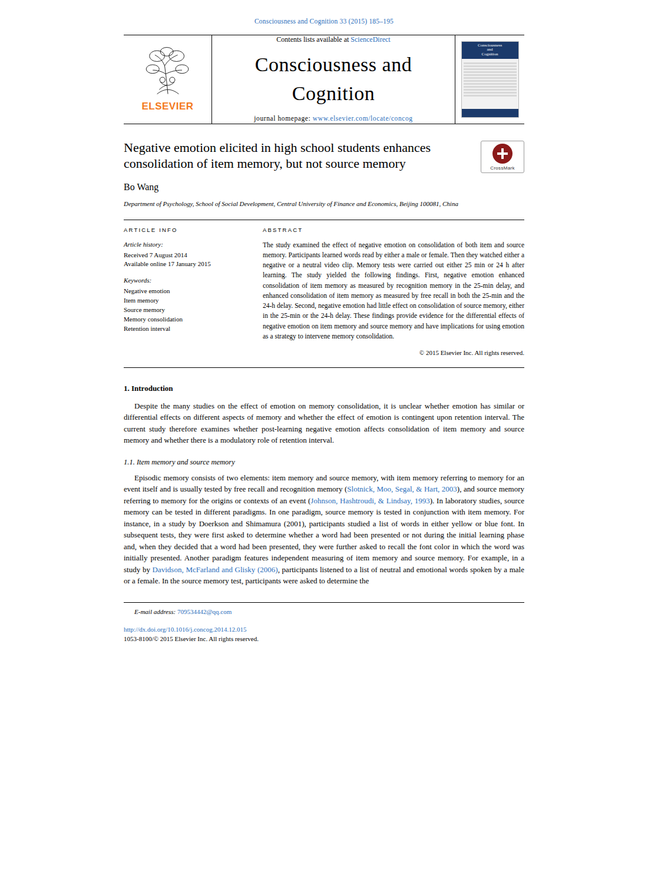Consciousness and Cognition 33 (2015) 185–195
ELSEVIER
Contents lists available at ScienceDirect
Consciousness and Cognition
journal homepage: www.elsevier.com/locate/concog
Consciousness
and
Cognition
Negative emotion elicited in high school students enhances consolidation of item memory, but not source memory
CrossMark
Bo Wang
Department of Psychology, School of Social Development, Central University of Finance and Economics, Beijing 100081, China
Article info
Article history:
Received 7 August 2014
Available online 17 January 2015
Keywords:
Negative emotion
Item memory
Source memory
Memory consolidation
Retention interval
Abstract
The study examined the effect of negative emotion on consolidation of both item and source memory. Participants learned words read by either a male or female. Then they watched either a negative or a neutral video clip. Memory tests were carried out either 25 min or 24 h after learning. The study yielded the following findings. First, negative emotion enhanced consolidation of item memory as measured by recognition memory in the 25-min delay, and enhanced consolidation of item memory as measured by free recall in both the 25-min and the 24-h delay. Second, negative emotion had little effect on consolidation of source memory, either in the 25-min or the 24-h delay. These findings provide evidence for the differential effects of negative emotion on item memory and source memory and have implications for using emotion as a strategy to intervene memory consolidation.
© 2015 Elsevier Inc. All rights reserved.
1. Introduction
Despite the many studies on the effect of emotion on memory consolidation, it is unclear whether emotion has similar or differential effects on different aspects of memory and whether the effect of emotion is contingent upon retention interval. The current study therefore examines whether post-learning negative emotion affects consolidation of item memory and source memory and whether there is a modulatory role of retention interval.
1.1. Item memory and source memory
Episodic memory consists of two elements: item memory and source memory, with item memory referring to memory for an event itself and is usually tested by free recall and recognition memory (Slotnick, Moo, Segal, & Hart, 2003), and source memory referring to memory for the origins or contexts of an event (Johnson, Hashtroudi, & Lindsay, 1993). In laboratory studies, source memory can be tested in different paradigms. In one paradigm, source memory is tested in conjunction with item memory. For instance, in a study by Doerkson and Shimamura (2001), participants studied a list of words in either yellow or blue font. In subsequent tests, they were first asked to determine whether a word had been presented or not during the initial learning phase and, when they decided that a word had been presented, they were further asked to recall the font color in which the word was initially presented. Another paradigm features independent measuring of item memory and source memory. For example, in a study by Davidson, McFarland and Glisky (2006), participants listened to a list of neutral and emotional words spoken by a male or a female. In the source memory test, participants were asked to determine the
E-mail address: 709534442@qq.com
http://dx.doi.org/10.1016/j.concog.2014.12.015
1053-8100/© 2015 Elsevier Inc. All rights reserved.